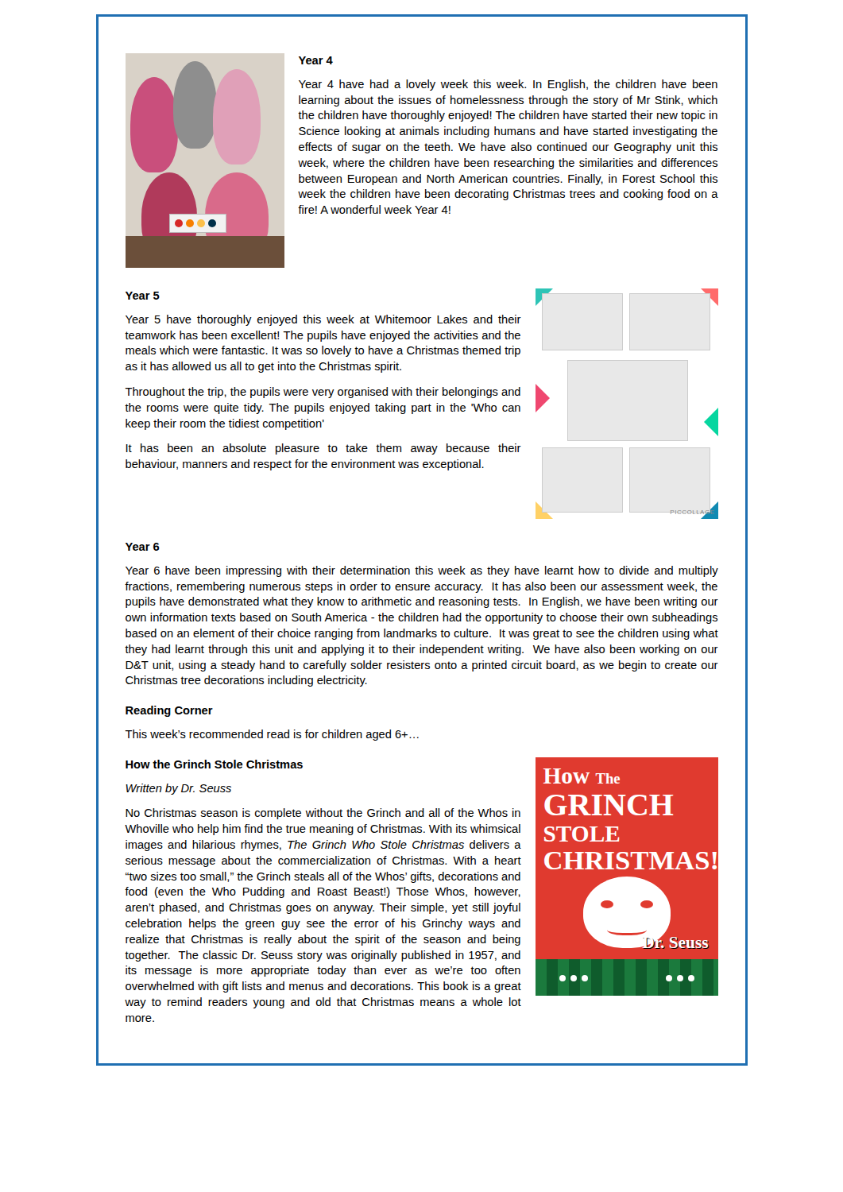Year 4
Year 4 have had a lovely week this week. In English, the children have been learning about the issues of homelessness through the story of Mr Stink, which the children have thoroughly enjoyed! The children have started their new topic in Science looking at animals including humans and have started investigating the effects of sugar on the teeth. We have also continued our Geography unit this week, where the children have been researching the similarities and differences between European and North American countries. Finally, in Forest School this week the children have been decorating Christmas trees and cooking food on a fire! A wonderful week Year 4!
PICCOLLAGE
Year 5
Year 5 have thoroughly enjoyed this week at Whitemoor Lakes and their teamwork has been excellent! The pupils have enjoyed the activities and the meals which were fantastic. It was so lovely to have a Christmas themed trip as it has allowed us all to get into the Christmas spirit.
Throughout the trip, the pupils were very organised with their belongings and the rooms were quite tidy. The pupils enjoyed taking part in the 'Who can keep their room the tidiest competition'
It has been an absolute pleasure to take them away because their behaviour, manners and respect for the environment was exceptional.
Year 6
Year 6 have been impressing with their determination this week as they have learnt how to divide and multiply fractions, remembering numerous steps in order to ensure accuracy. It has also been our assessment week, the pupils have demonstrated what they know to arithmetic and reasoning tests. In English, we have been writing our own information texts based on South America - the children had the opportunity to choose their own subheadings based on an element of their choice ranging from landmarks to culture. It was great to see the children using what they had learnt through this unit and applying it to their independent writing. We have also been working on our D&T unit, using a steady hand to carefully solder resisters onto a printed circuit board, as we begin to create our Christmas tree decorations including electricity.
Reading Corner
This week’s recommended read is for children aged 6+…
How The
GRINCH
STOLE
CHRISTMAS!
By
Dr. Seuss
How the Grinch Stole Christmas
Written by Dr. Seuss
No Christmas season is complete without the Grinch and all of the Whos in Whoville who help him find the true meaning of Christmas. With its whimsical images and hilarious rhymes, The Grinch Who Stole Christmas delivers a serious message about the commercialization of Christmas. With a heart “two sizes too small,” the Grinch steals all of the Whos’ gifts, decorations and food (even the Who Pudding and Roast Beast!) Those Whos, however, aren’t phased, and Christmas goes on anyway. Their simple, yet still joyful celebration helps the green guy see the error of his Grinchy ways and realize that Christmas is really about the spirit of the season and being together. The classic Dr. Seuss story was originally published in 1957, and its message is more appropriate today than ever as we’re too often overwhelmed with gift lists and menus and decorations. This book is a great way to remind readers young and old that Christmas means a whole lot more.